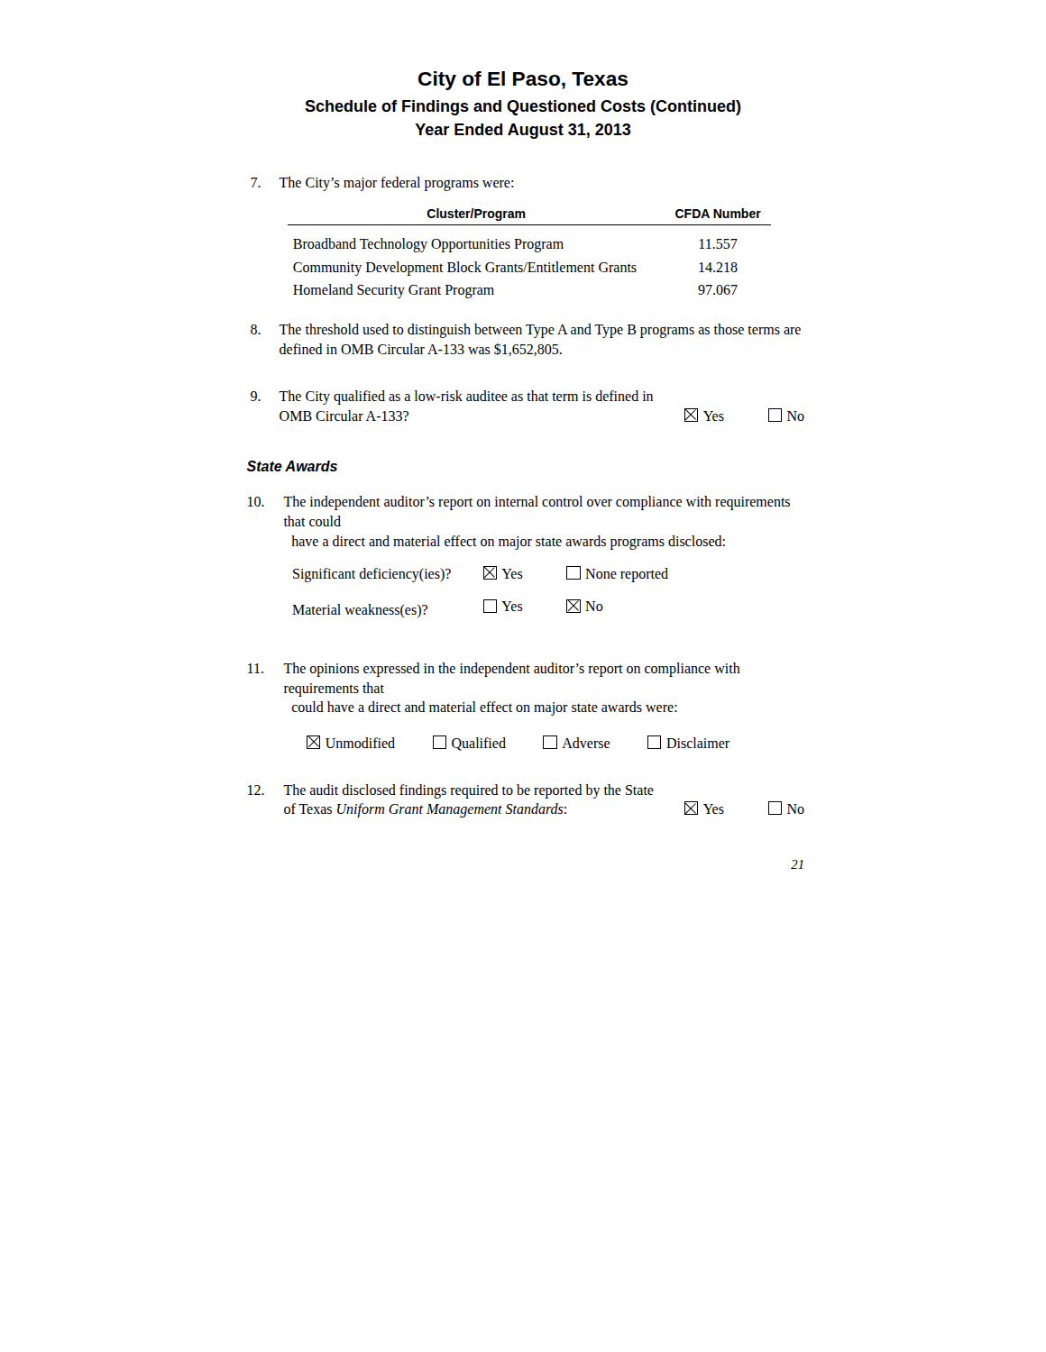City of El Paso, Texas
Schedule of Findings and Questioned Costs (Continued)
Year Ended August 31, 2013
7.
The City’s major federal programs were:
| Cluster/Program | CFDA Number |
| --- | --- |
| Broadband Technology Opportunities Program | 11.557 |
| Community Development Block Grants/Entitlement Grants | 14.218 |
| Homeland Security Grant Program | 97.067 |
8.
The threshold used to distinguish between Type A and Type B programs as those terms are defined in OMB Circular A-133 was $1,652,805.
9.
The City qualified as a low-risk auditee as that term is defined in
OMB Circular A-133?
Yes No
State Awards
10.
The independent auditor’s report on internal control over compliance with requirements that could
have a direct and material effect on major state awards programs disclosed:
Significant deficiency(ies)?
Material weakness(es)?
Yes None reported
Yes No
11.
The opinions expressed in the independent auditor’s report on compliance with requirements that
could have a direct and material effect on major state awards were:
Unmodified Qualified Adverse Disclaimer
12.
The audit disclosed findings required to be reported by the State
of Texas Uniform Grant Management Standards:
Yes No
21